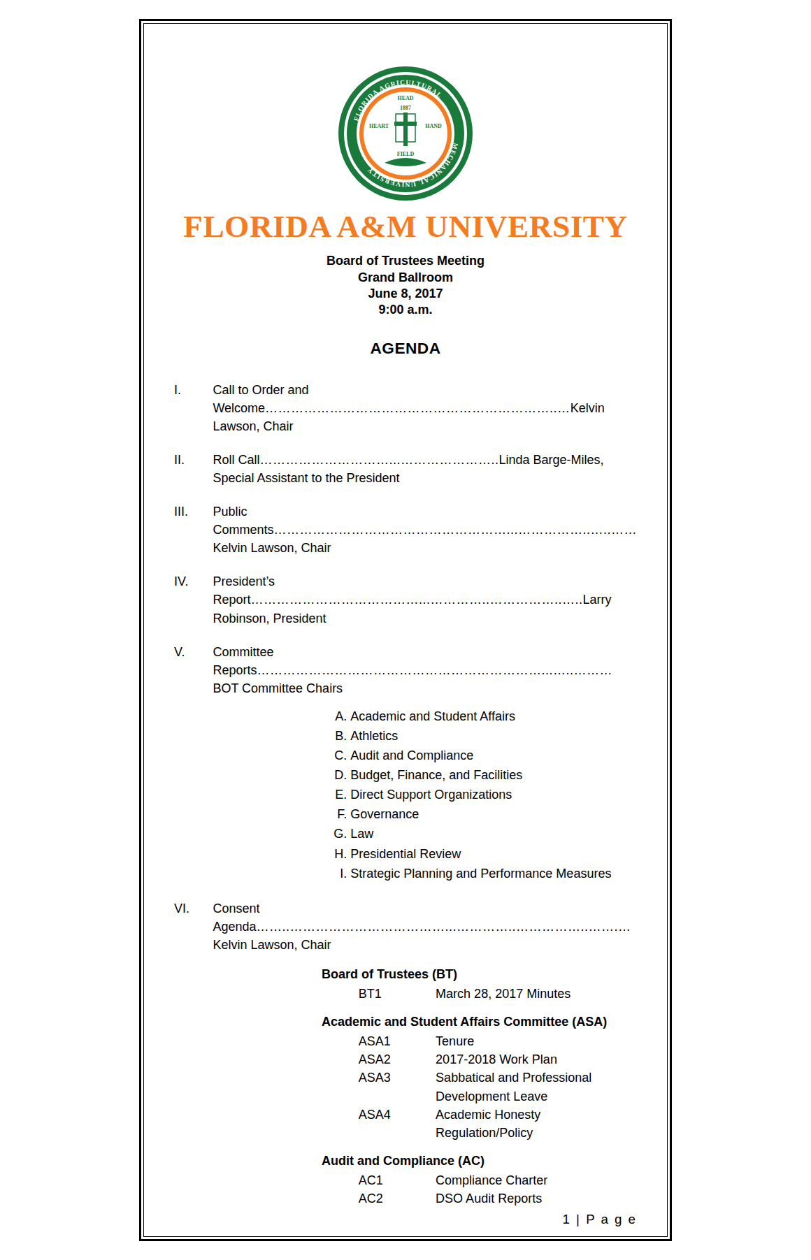FLORIDA AGRICULTURAL MECHANICAL UNIVERSITY 1887 HEAD HEART HAND FIELD
FLORIDA A&M UNIVERSITY
Board of Trustees Meeting
Grand Ballroom
June 8, 2017
9:00 a.m.
AGENDA
| I. | Call to Order and Welcome …………………………………………………………..… Kelvin Lawson, Chair |
| II. | Roll Call …………………………...………………….. Linda Barge-Miles, Special Assistant to the President |
| III. | Public Comments ………………………………………………...……………..…..…… Kelvin Lawson, Chair |
| IV. | President’s Report …………………………………...…………..……………..….. Larry Robinson, President |
| V. | Committee Reports …………………………………………………………...…..……… BOT Committee Chairs Academic and Student Affairs Athletics Audit and Compliance Budget, Finance, and Facilities Direct Support Organizations Governance Law Presidential Review Strategic Planning and Performance Measures |
| VI. | Consent Agenda ……..………………………………...…………..……………..…….… Kelvin Lawson, Chair Board of Trustees (BT) / BT1 / March 28, 2017 Minutes / Academic and Student Affairs Committee (ASA) / ASA1 / Tenure / / ASA2 / 2017-2018 Work Plan / / ASA3 / Sabbatical and Professional Development Leave / / ASA4 / Academic Honesty Regulation/Policy / Audit and Compliance (AC) / AC1 / Compliance Charter / / AC2 / DSO Audit Reports / |
1 | P a g e